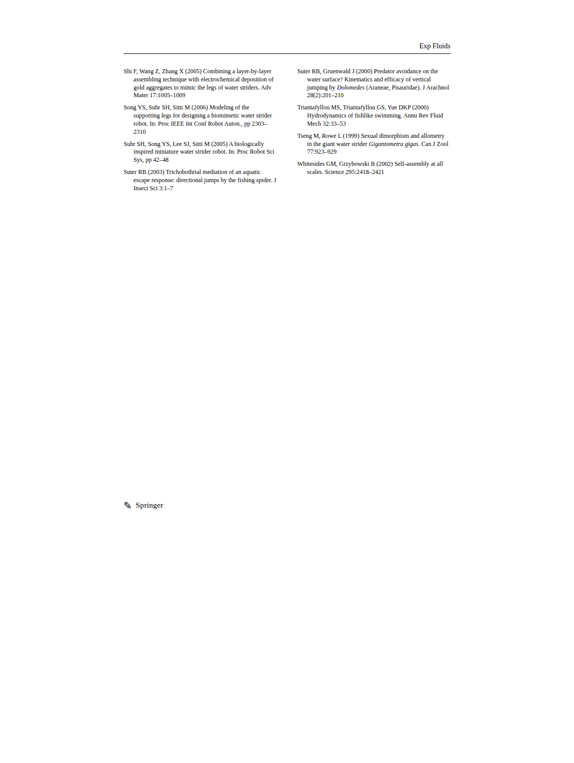Exp Fluids
Shi F, Wang Z, Zhang X (2005) Combining a layer-by-layer assembling technique with electrochemical deposition of gold aggregates to mimic the legs of water striders. Adv Mater 17:1005–1009
Song YS, Suhr SH, Sitti M (2006) Modeling of the supporting legs for designing a biomimetic water strider robot. In: Proc IEEE Int Conf Robot Auton., pp 2303– 2310
Suhr SH, Song YS, Lee SJ, Sitti M (2005) A biologically inspired miniature water strider robot. In: Proc Robot Sci Sys, pp 42–48
Suter RB (2003) Trichobothrial mediation of an aquatic escape response: directional jumps by the fishing spider. J Insect Sci 3:1–7
Suter RB, Gruenwald J (2000) Predator avoidance on the water surface? Kinematics and efficacy of vertical jumping by Dolomedes (Araneae, Pisauridae). J Arachnol 28(2):201–210
Triantafyllou MS, Triantafyllou GS, Yue DKP (2000) Hydrodynamics of fishlike swimming. Annu Rev Fluid Mech 32:33–53
Tseng M, Rowe L (1999) Sexual dimorphism and allometry in the giant water strider Gigantometra gigas. Can J Zool 77:923–929
Whitesides GM, Grzybowski B (2002) Self-assembly at all scales. Science 295:2418–2421
✎ Springer